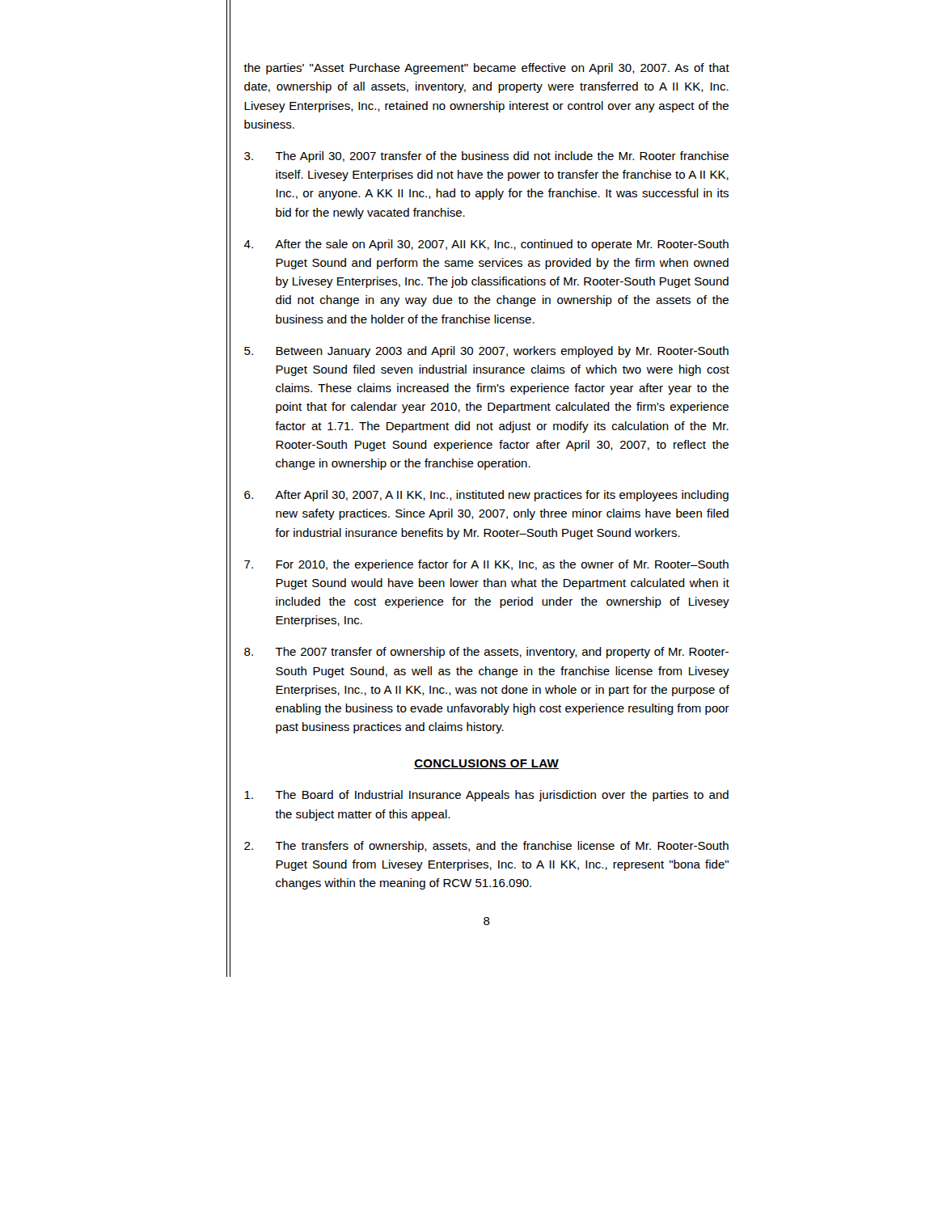the parties' "Asset Purchase Agreement" became effective on April 30, 2007. As of that date, ownership of all assets, inventory, and property were transferred to A II KK, Inc. Livesey Enterprises, Inc., retained no ownership interest or control over any aspect of the business.
3. The April 30, 2007 transfer of the business did not include the Mr. Rooter franchise itself. Livesey Enterprises did not have the power to transfer the franchise to A II KK, Inc., or anyone. A KK II Inc., had to apply for the franchise. It was successful in its bid for the newly vacated franchise.
4. After the sale on April 30, 2007, AII KK, Inc., continued to operate Mr. Rooter-South Puget Sound and perform the same services as provided by the firm when owned by Livesey Enterprises, Inc. The job classifications of Mr. Rooter-South Puget Sound did not change in any way due to the change in ownership of the assets of the business and the holder of the franchise license.
5. Between January 2003 and April 30 2007, workers employed by Mr. Rooter-South Puget Sound filed seven industrial insurance claims of which two were high cost claims. These claims increased the firm's experience factor year after year to the point that for calendar year 2010, the Department calculated the firm's experience factor at 1.71. The Department did not adjust or modify its calculation of the Mr. Rooter-South Puget Sound experience factor after April 30, 2007, to reflect the change in ownership or the franchise operation.
6. After April 30, 2007, A II KK, Inc., instituted new practices for its employees including new safety practices. Since April 30, 2007, only three minor claims have been filed for industrial insurance benefits by Mr. Rooter–South Puget Sound workers.
7. For 2010, the experience factor for A II KK, Inc, as the owner of Mr. Rooter–South Puget Sound would have been lower than what the Department calculated when it included the cost experience for the period under the ownership of Livesey Enterprises, Inc.
8. The 2007 transfer of ownership of the assets, inventory, and property of Mr. Rooter-South Puget Sound, as well as the change in the franchise license from Livesey Enterprises, Inc., to A II KK, Inc., was not done in whole or in part for the purpose of enabling the business to evade unfavorably high cost experience resulting from poor past business practices and claims history.
CONCLUSIONS OF LAW
1. The Board of Industrial Insurance Appeals has jurisdiction over the parties to and the subject matter of this appeal.
2. The transfers of ownership, assets, and the franchise license of Mr. Rooter-South Puget Sound from Livesey Enterprises, Inc. to A II KK, Inc., represent "bona fide" changes within the meaning of RCW 51.16.090.
8